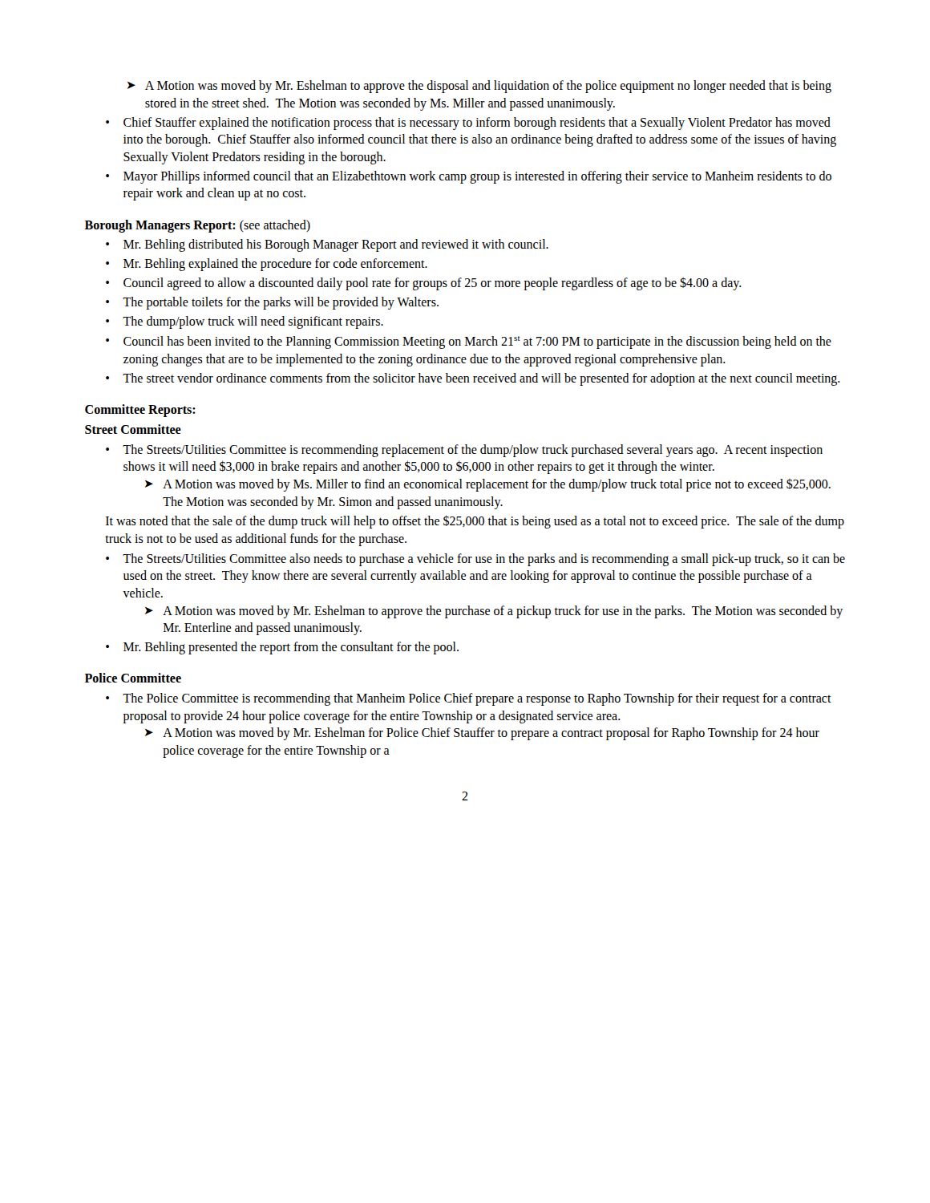A Motion was moved by Mr. Eshelman to approve the disposal and liquidation of the police equipment no longer needed that is being stored in the street shed. The Motion was seconded by Ms. Miller and passed unanimously.
Chief Stauffer explained the notification process that is necessary to inform borough residents that a Sexually Violent Predator has moved into the borough. Chief Stauffer also informed council that there is also an ordinance being drafted to address some of the issues of having Sexually Violent Predators residing in the borough.
Mayor Phillips informed council that an Elizabethtown work camp group is interested in offering their service to Manheim residents to do repair work and clean up at no cost.
Borough Managers Report: (see attached)
Mr. Behling distributed his Borough Manager Report and reviewed it with council.
Mr. Behling explained the procedure for code enforcement.
Council agreed to allow a discounted daily pool rate for groups of 25 or more people regardless of age to be $4.00 a day.
The portable toilets for the parks will be provided by Walters.
The dump/plow truck will need significant repairs.
Council has been invited to the Planning Commission Meeting on March 21st at 7:00 PM to participate in the discussion being held on the zoning changes that are to be implemented to the zoning ordinance due to the approved regional comprehensive plan.
The street vendor ordinance comments from the solicitor have been received and will be presented for adoption at the next council meeting.
Committee Reports:
Street Committee
The Streets/Utilities Committee is recommending replacement of the dump/plow truck purchased several years ago. A recent inspection shows it will need $3,000 in brake repairs and another $5,000 to $6,000 in other repairs to get it through the winter.
A Motion was moved by Ms. Miller to find an economical replacement for the dump/plow truck total price not to exceed $25,000. The Motion was seconded by Mr. Simon and passed unanimously.
It was noted that the sale of the dump truck will help to offset the $25,000 that is being used as a total not to exceed price. The sale of the dump truck is not to be used as additional funds for the purchase.
The Streets/Utilities Committee also needs to purchase a vehicle for use in the parks and is recommending a small pick-up truck, so it can be used on the street. They know there are several currently available and are looking for approval to continue the possible purchase of a vehicle.
A Motion was moved by Mr. Eshelman to approve the purchase of a pickup truck for use in the parks. The Motion was seconded by Mr. Enterline and passed unanimously.
Mr. Behling presented the report from the consultant for the pool.
Police Committee
The Police Committee is recommending that Manheim Police Chief prepare a response to Rapho Township for their request for a contract proposal to provide 24 hour police coverage for the entire Township or a designated service area.
A Motion was moved by Mr. Eshelman for Police Chief Stauffer to prepare a contract proposal for Rapho Township for 24 hour police coverage for the entire Township or a
2